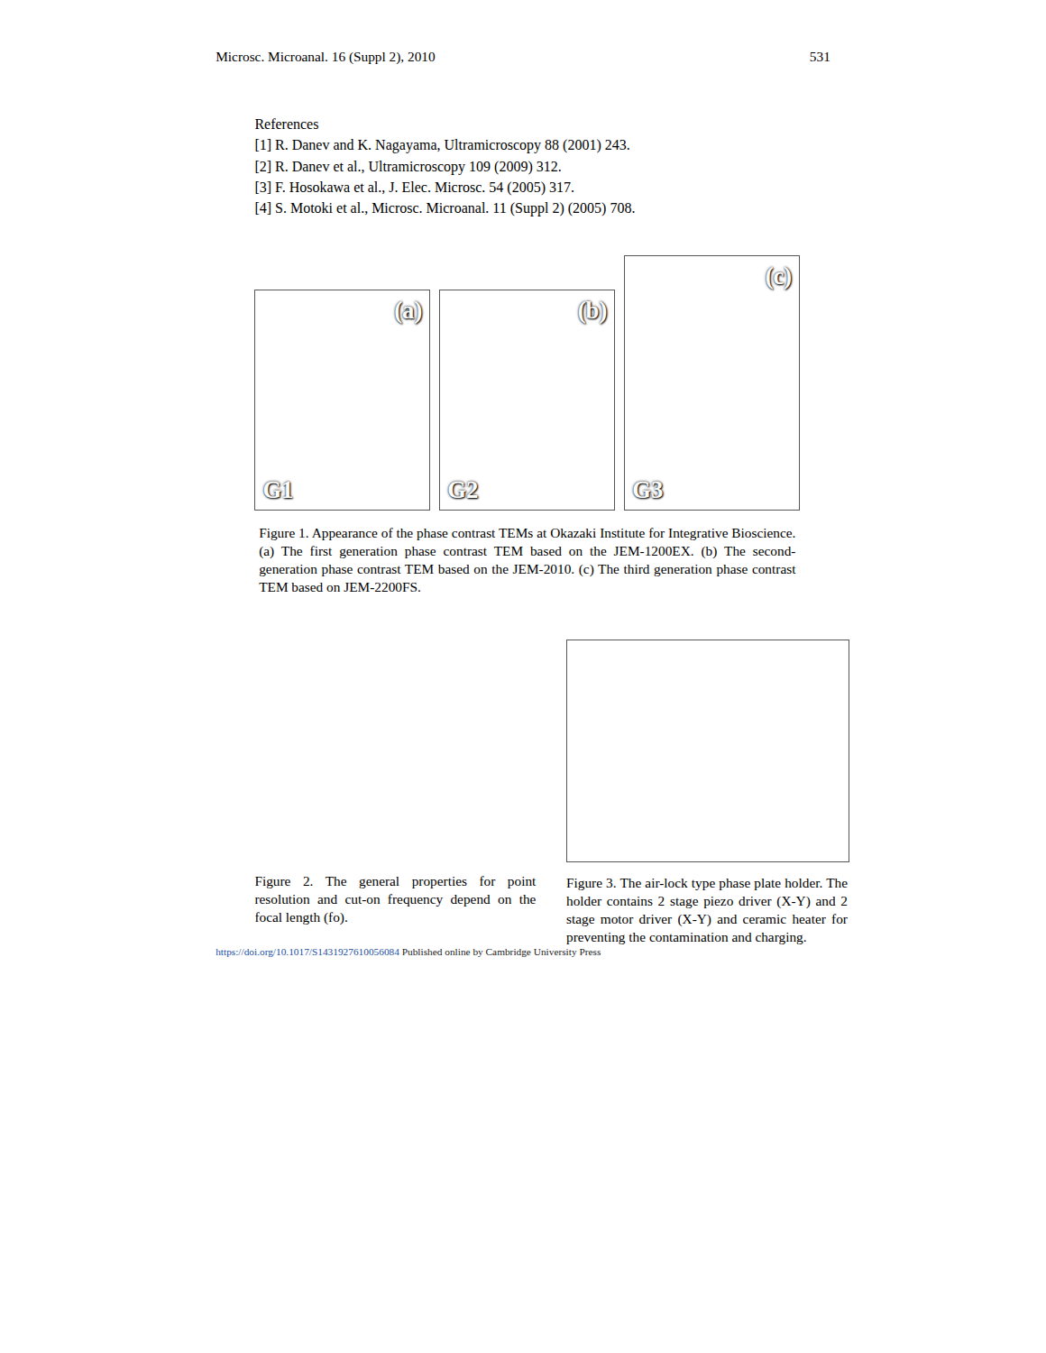Microsc. Microanal. 16 (Suppl 2), 2010 531
References
[1] R. Danev and K. Nagayama, Ultramicroscopy 88 (2001) 243.
[2] R. Danev et al., Ultramicroscopy 109 (2009) 312.
[3] F. Hosokawa et al., J. Elec. Microsc. 54 (2005) 317.
[4] S. Motoki et al., Microsc. Microanal. 11 (Suppl 2) (2005) 708.
(a) G1
(b) G2
(c) G3
Figure 1. Appearance of the phase contrast TEMs at Okazaki Institute for Integrative Bioscience. (a) The first generation phase contrast TEM based on the JEM-1200EX. (b) The second-generation phase contrast TEM based on the JEM-2010. (c) The third generation phase contrast TEM based on JEM-2200FS.
Figure 2. The general properties for point resolution and cut-on frequency depend on the focal length (fo).
Figure 3. The air-lock type phase plate holder. The holder contains 2 stage piezo driver (X-Y) and 2 stage motor driver (X-Y) and ceramic heater for preventing the contamination and charging.
https://doi.org/10.1017/S1431927610056084 Published online by Cambridge University Press